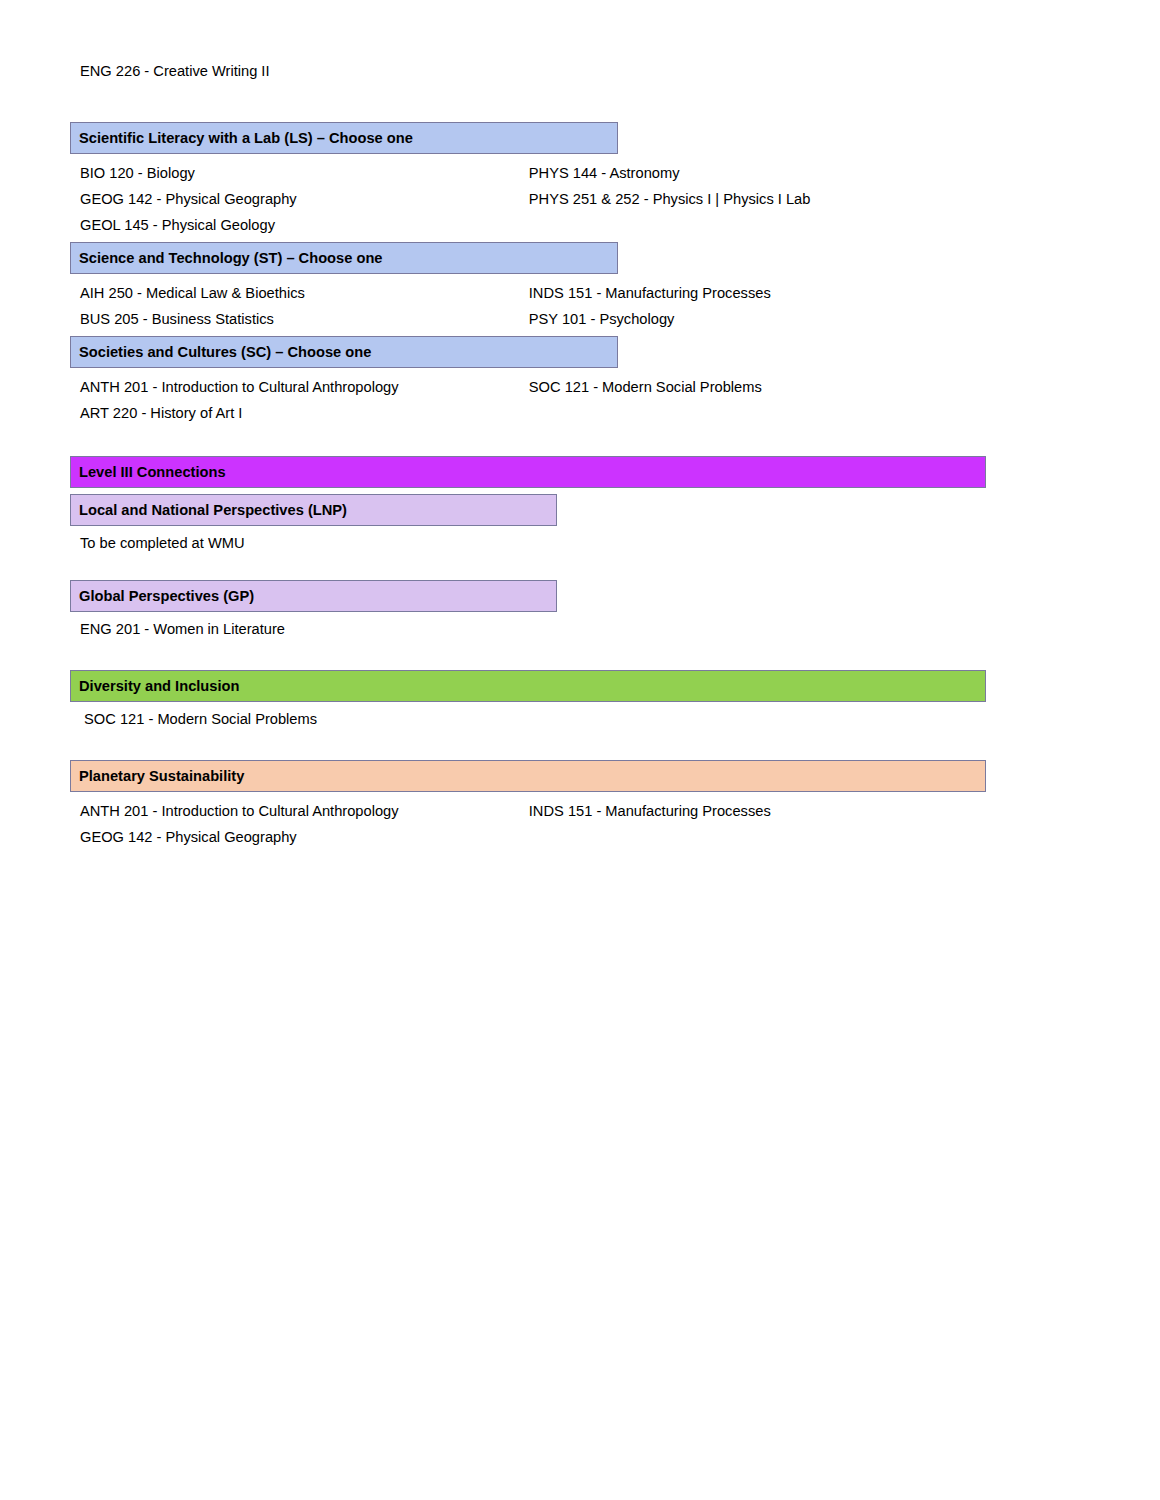ENG 226 - Creative Writing II
Scientific Literacy with a Lab (LS) – Choose one
| BIO 120 - Biology | PHYS 144 - Astronomy |
| GEOG 142 - Physical Geography | PHYS 251 & 252 - Physics I / Physics I Lab |
| GEOL 145 - Physical Geology | |
Science and Technology (ST) – Choose one
| AIH 250 - Medical Law & Bioethics | INDS 151 - Manufacturing Processes |
| BUS 205 - Business Statistics | PSY 101 - Psychology |
Societies and Cultures (SC) – Choose one
| ANTH 201 - Introduction to Cultural Anthropology | SOC 121 - Modern Social Problems |
| ART 220 - History of Art I | |
Level III Connections
Local and National Perspectives (LNP)
To be completed at WMU
Global Perspectives (GP)
ENG 201 - Women in Literature
Diversity and Inclusion
SOC 121 - Modern Social Problems
Planetary Sustainability
| ANTH 201 - Introduction to Cultural Anthropology | INDS 151 - Manufacturing Processes |
| GEOG 142 - Physical Geography | |